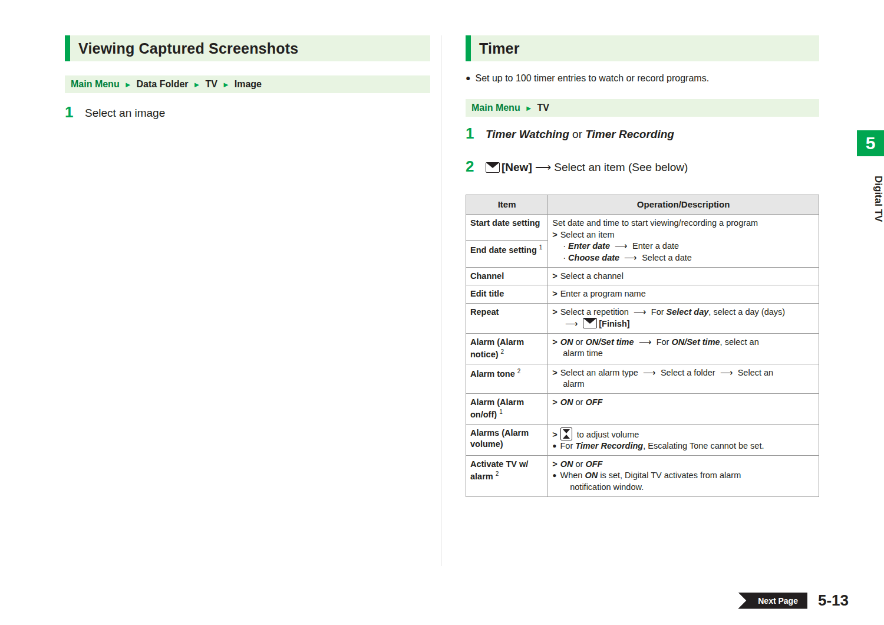5
Digital TV
Viewing Captured Screenshots
Main Menu ► Data Folder ► TV ► Image
1
Select an image
Timer
● Set up to 100 timer entries to watch or record programs.
Main Menu ► TV
1
Timer Watching or Timer Recording
2
[New] ⟶ Select an item (See below)
| Item | Operation/Description |
| --- | --- |
| Start date setting | Set date and time to start viewing/recording a program > Select an item · Enter date ⟶ Enter a date · Choose date ⟶ Select a date |
| End date setting 1 |
| Channel | > Select a channel |
| Edit title | > Enter a program name |
| Repeat | > Select a repetition ⟶ For Select day , select a day (days) ⟶ [Finish] |
| Alarm (Alarm notice) 2 | > ON or ON/Set time ⟶ For ON/Set time , select an alarm time |
| Alarm tone 2 | > Select an alarm type ⟶ Select a folder ⟶ Select an alarm |
| Alarm (Alarm on/off) 1 | > ON or OFF |
| Alarms (Alarm volume) | > to adjust volume ● For Timer Recording , Escalating Tone cannot be set. |
| Activate TV w/ alarm 2 | > ON or OFF ● When ON is set, Digital TV activates from alarm notification window. |
// Next Page
5-13